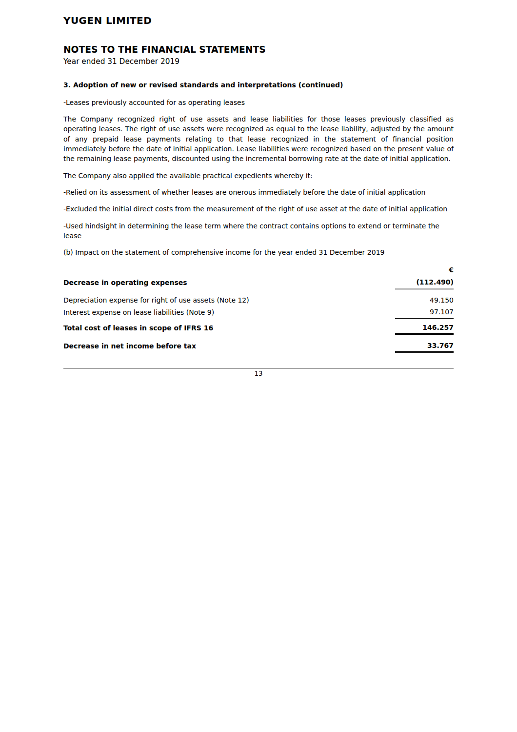YUGEN LIMITED
NOTES TO THE FINANCIAL STATEMENTS
Year ended 31 December 2019
3. Adoption of new or revised standards and interpretations (continued)
-Leases previously accounted for as operating leases
The Company recognized right of use assets and lease liabilities for those leases previously classified as operating leases. The right of use assets were recognized as equal to the lease liability, adjusted by the amount of any prepaid lease payments relating to that lease recognized in the statement of financial position immediately before the date of initial application. Lease liabilities were recognized based on the present value of the remaining lease payments, discounted using the incremental borrowing rate at the date of initial application.
The Company also applied the available practical expedients whereby it:
-Relied on its assessment of whether leases are onerous immediately before the date of initial application
-Excluded the initial direct costs from the measurement of the right of use asset at the date of initial application
-Used hindsight in determining the lease term where the contract contains options to extend or terminate the lease
(b) Impact on the statement of comprehensive income for the year ended 31 December 2019
| | € |
| Decrease in operating expenses | (112.490) |
| Depreciation expense for right of use assets (Note 12) | 49.150 |
| Interest expense on lease liabilities (Note 9) | 97.107 |
| Total cost of leases in scope of IFRS 16 | 146.257 |
| Decrease in net income before tax | 33.767 |
13